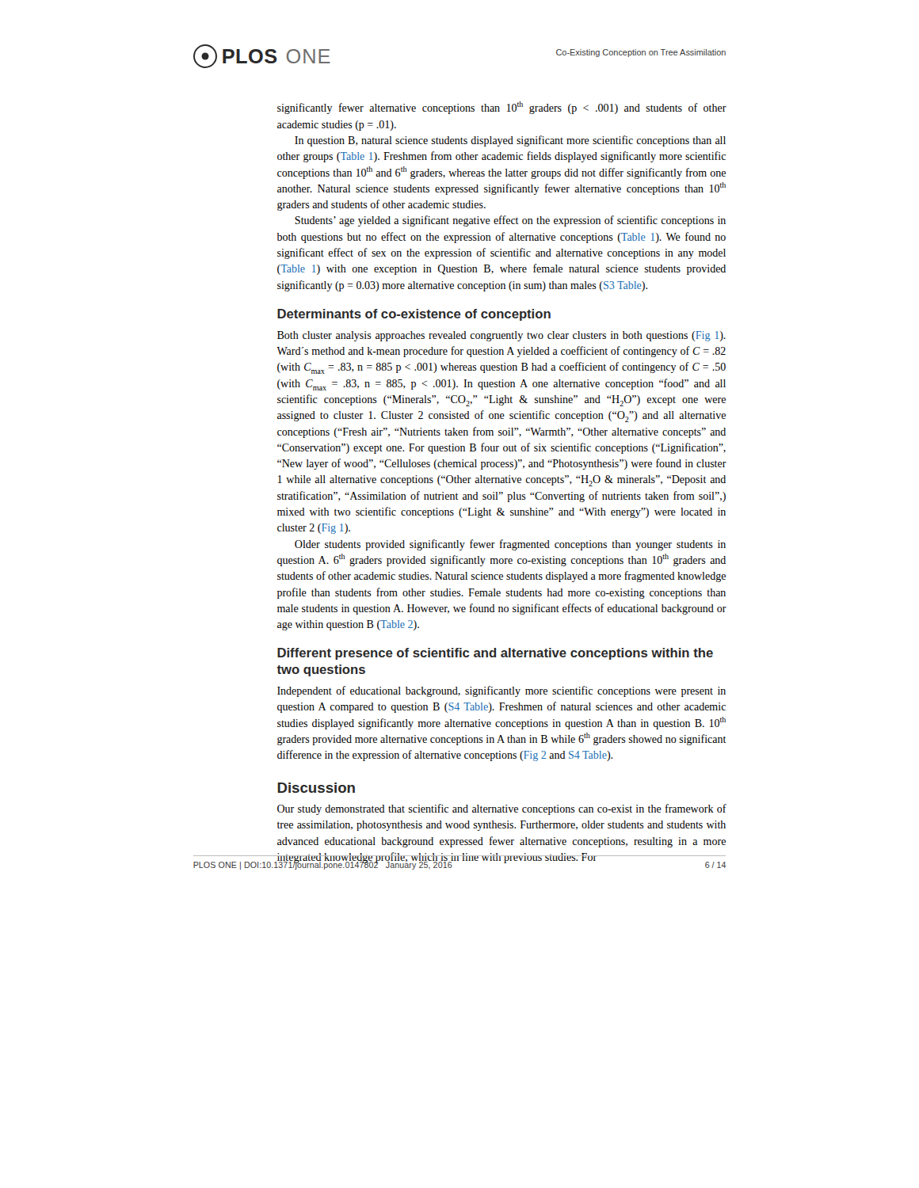PLOS ONE
Co-Existing Conception on Tree Assimilation
significantly fewer alternative conceptions than 10th graders (p < .001) and students of other academic studies (p = .01).
In question B, natural science students displayed significant more scientific conceptions than all other groups (Table 1). Freshmen from other academic fields displayed significantly more scientific conceptions than 10th and 6th graders, whereas the latter groups did not differ significantly from one another. Natural science students expressed significantly fewer alternative conceptions than 10th graders and students of other academic studies.
Students’ age yielded a significant negative effect on the expression of scientific conceptions in both questions but no effect on the expression of alternative conceptions (Table 1). We found no significant effect of sex on the expression of scientific and alternative conceptions in any model (Table 1) with one exception in Question B, where female natural science students provided significantly (p = 0.03) more alternative conception (in sum) than males (S3 Table).
Determinants of co-existence of conception
Both cluster analysis approaches revealed congruently two clear clusters in both questions (Fig 1). Ward´s method and k-mean procedure for question A yielded a coefficient of contingency of C = .82 (with Cmax = .83, n = 885 p < .001) whereas question B had a coefficient of contingency of C = .50 (with Cmax = .83, n = 885, p < .001). In question A one alternative conception “food” and all scientific conceptions (“Minerals”, “CO2,” “Light & sunshine” and “H2O”) except one were assigned to cluster 1. Cluster 2 consisted of one scientific conception (“O2”) and all alternative conceptions (“Fresh air”, “Nutrients taken from soil”, “Warmth”, “Other alternative concepts” and “Conservation”) except one. For question B four out of six scientific conceptions (“Lignification”, “New layer of wood”, “Celluloses (chemical process)”, and “Photosynthesis”) were found in cluster 1 while all alternative conceptions (“Other alternative concepts”, “H2O & minerals”, “Deposit and stratification”, “Assimilation of nutrient and soil” plus “Converting of nutrients taken from soil”,) mixed with two scientific conceptions (“Light & sunshine” and “With energy”) were located in cluster 2 (Fig 1).
Older students provided significantly fewer fragmented conceptions than younger students in question A. 6th graders provided significantly more co-existing conceptions than 10th graders and students of other academic studies. Natural science students displayed a more fragmented knowledge profile than students from other studies. Female students had more co-existing conceptions than male students in question A. However, we found no significant effects of educational background or age within question B (Table 2).
Different presence of scientific and alternative conceptions within the two questions
Independent of educational background, significantly more scientific conceptions were present in question A compared to question B (S4 Table). Freshmen of natural sciences and other academic studies displayed significantly more alternative conceptions in question A than in question B. 10th graders provided more alternative conceptions in A than in B while 6th graders showed no significant difference in the expression of alternative conceptions (Fig 2 and S4 Table).
Discussion
Our study demonstrated that scientific and alternative conceptions can co-exist in the framework of tree assimilation, photosynthesis and wood synthesis. Furthermore, older students and students with advanced educational background expressed fewer alternative conceptions, resulting in a more integrated knowledge profile, which is in line with previous studies. For
PLOS ONE | DOI:10.1371/journal.pone.0147802 January 25, 2016
6 / 14